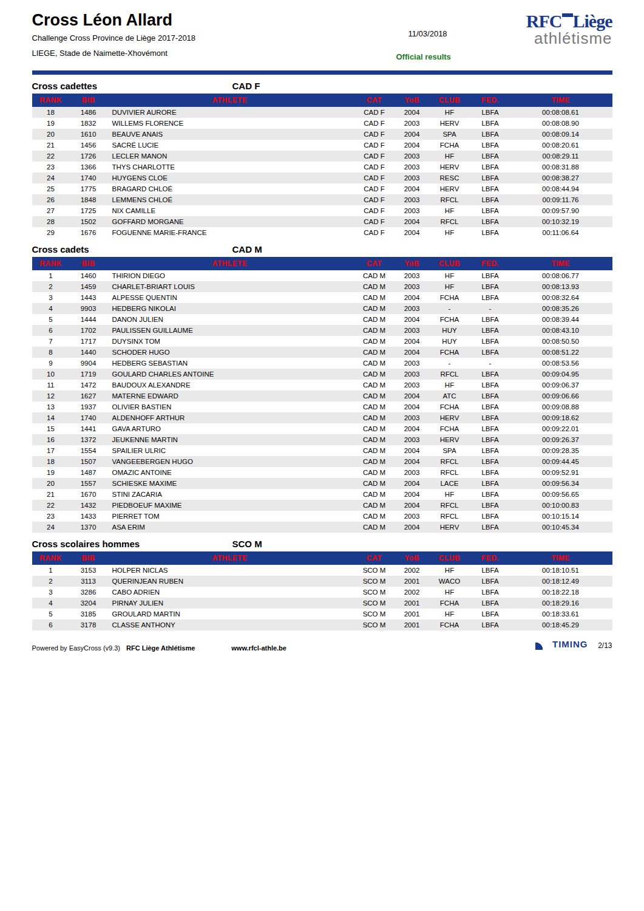Cross Léon Allard
Challenge Cross Province de Liège 2017-2018
LIEGE, Stade de Naimette-Xhovémont
11/03/2018
Official results
RFC Liège
athlétisme
Cross cadettes CAD F
| RANK | BIB | ATHLETE | CAT | YoB | CLUB | FED. | TIME |
| --- | --- | --- | --- | --- | --- | --- | --- |
| 18 | 1486 | DUVIVIER AURORE | CAD F | 2004 | HF | LBFA | 00:08:08.61 |
| 19 | 1832 | WILLEMS FLORENCE | CAD F | 2003 | HERV | LBFA | 00:08:08.90 |
| 20 | 1610 | BEAUVE ANAIS | CAD F | 2004 | SPA | LBFA | 00:08:09.14 |
| 21 | 1456 | SACRÉ LUCIE | CAD F | 2004 | FCHA | LBFA | 00:08:20.61 |
| 22 | 1726 | LECLER MANON | CAD F | 2003 | HF | LBFA | 00:08:29.11 |
| 23 | 1366 | THYS CHARLOTTE | CAD F | 2003 | HERV | LBFA | 00:08:31.88 |
| 24 | 1740 | HUYGENS CLOE | CAD F | 2003 | RESC | LBFA | 00:08:38.27 |
| 25 | 1775 | BRAGARD CHLOÉ | CAD F | 2004 | HERV | LBFA | 00:08:44.94 |
| 26 | 1848 | LEMMENS CHLOÉ | CAD F | 2003 | RFCL | LBFA | 00:09:11.76 |
| 27 | 1725 | NIX CAMILLE | CAD F | 2003 | HF | LBFA | 00:09:57.90 |
| 28 | 1502 | GOFFARD MORGANE | CAD F | 2004 | RFCL | LBFA | 00:10:32.19 |
| 29 | 1676 | FOGUENNE MARIE-FRANCE | CAD F | 2004 | HF | LBFA | 00:11:06.64 |
Cross cadets CAD M
| RANK | BIB | ATHLETE | CAT | YoB | CLUB | FED. | TIME |
| --- | --- | --- | --- | --- | --- | --- | --- |
| 1 | 1460 | THIRION DIEGO | CAD M | 2003 | HF | LBFA | 00:08:06.77 |
| 2 | 1459 | CHARLET-BRIART LOUIS | CAD M | 2003 | HF | LBFA | 00:08:13.93 |
| 3 | 1443 | ALPESSE QUENTIN | CAD M | 2004 | FCHA | LBFA | 00:08:32.64 |
| 4 | 9903 | HEDBERG NIKOLAI | CAD M | 2003 | - | - | 00:08:35.26 |
| 5 | 1444 | DANON JULIEN | CAD M | 2004 | FCHA | LBFA | 00:08:39.44 |
| 6 | 1702 | PAULISSEN GUILLAUME | CAD M | 2003 | HUY | LBFA | 00:08:43.10 |
| 7 | 1717 | DUYSINX TOM | CAD M | 2004 | HUY | LBFA | 00:08:50.50 |
| 8 | 1440 | SCHODER HUGO | CAD M | 2004 | FCHA | LBFA | 00:08:51.22 |
| 9 | 9904 | HEDBERG SEBASTIAN | CAD M | 2003 | - | - | 00:08:53.56 |
| 10 | 1719 | GOULARD CHARLES ANTOINE | CAD M | 2003 | RFCL | LBFA | 00:09:04.95 |
| 11 | 1472 | BAUDOUX ALEXANDRE | CAD M | 2003 | HF | LBFA | 00:09:06.37 |
| 12 | 1627 | MATERNE EDWARD | CAD M | 2004 | ATC | LBFA | 00:09:06.66 |
| 13 | 1937 | OLIVIER BASTIEN | CAD M | 2004 | FCHA | LBFA | 00:09:08.88 |
| 14 | 1740 | ALDENHOFF ARTHUR | CAD M | 2003 | HERV | LBFA | 00:09:18.62 |
| 15 | 1441 | GAVA ARTURO | CAD M | 2004 | FCHA | LBFA | 00:09:22.01 |
| 16 | 1372 | JEUKENNE MARTIN | CAD M | 2003 | HERV | LBFA | 00:09:26.37 |
| 17 | 1554 | SPAILIER ULRIC | CAD M | 2004 | SPA | LBFA | 00:09:28.35 |
| 18 | 1507 | VANGEEBERGEN HUGO | CAD M | 2004 | RFCL | LBFA | 00:09:44.45 |
| 19 | 1487 | OMAZIC ANTOINE | CAD M | 2003 | RFCL | LBFA | 00:09:52.91 |
| 20 | 1557 | SCHIESKE MAXIME | CAD M | 2004 | LACE | LBFA | 00:09:56.34 |
| 21 | 1670 | STINI ZACARIA | CAD M | 2004 | HF | LBFA | 00:09:56.65 |
| 22 | 1432 | PIEDBOEUF MAXIME | CAD M | 2004 | RFCL | LBFA | 00:10:00.83 |
| 23 | 1433 | PIERRET TOM | CAD M | 2003 | RFCL | LBFA | 00:10:15.14 |
| 24 | 1370 | ASA ERIM | CAD M | 2004 | HERV | LBFA | 00:10:45.34 |
Cross scolaires hommes SCO M
| RANK | BIB | ATHLETE | CAT | YoB | CLUB | FED. | TIME |
| --- | --- | --- | --- | --- | --- | --- | --- |
| 1 | 3153 | HOLPER NICLAS | SCO M | 2002 | HF | LBFA | 00:18:10.51 |
| 2 | 3113 | QUERINJEAN RUBEN | SCO M | 2001 | WACO | LBFA | 00:18:12.49 |
| 3 | 3286 | CABO ADRIEN | SCO M | 2002 | HF | LBFA | 00:18:22.18 |
| 4 | 3204 | PIRNAY JULIEN | SCO M | 2001 | FCHA | LBFA | 00:18:29.16 |
| 5 | 3185 | GROULARD MARTIN | SCO M | 2001 | HF | LBFA | 00:18:33.61 |
| 6 | 3178 | CLASSE ANTHONY | SCO M | 2001 | FCHA | LBFA | 00:18:45.29 |
Powered by EasyCross (v9.3) RFC Liège Athlétisme www.rfcl-athle.be TIMING 2/13